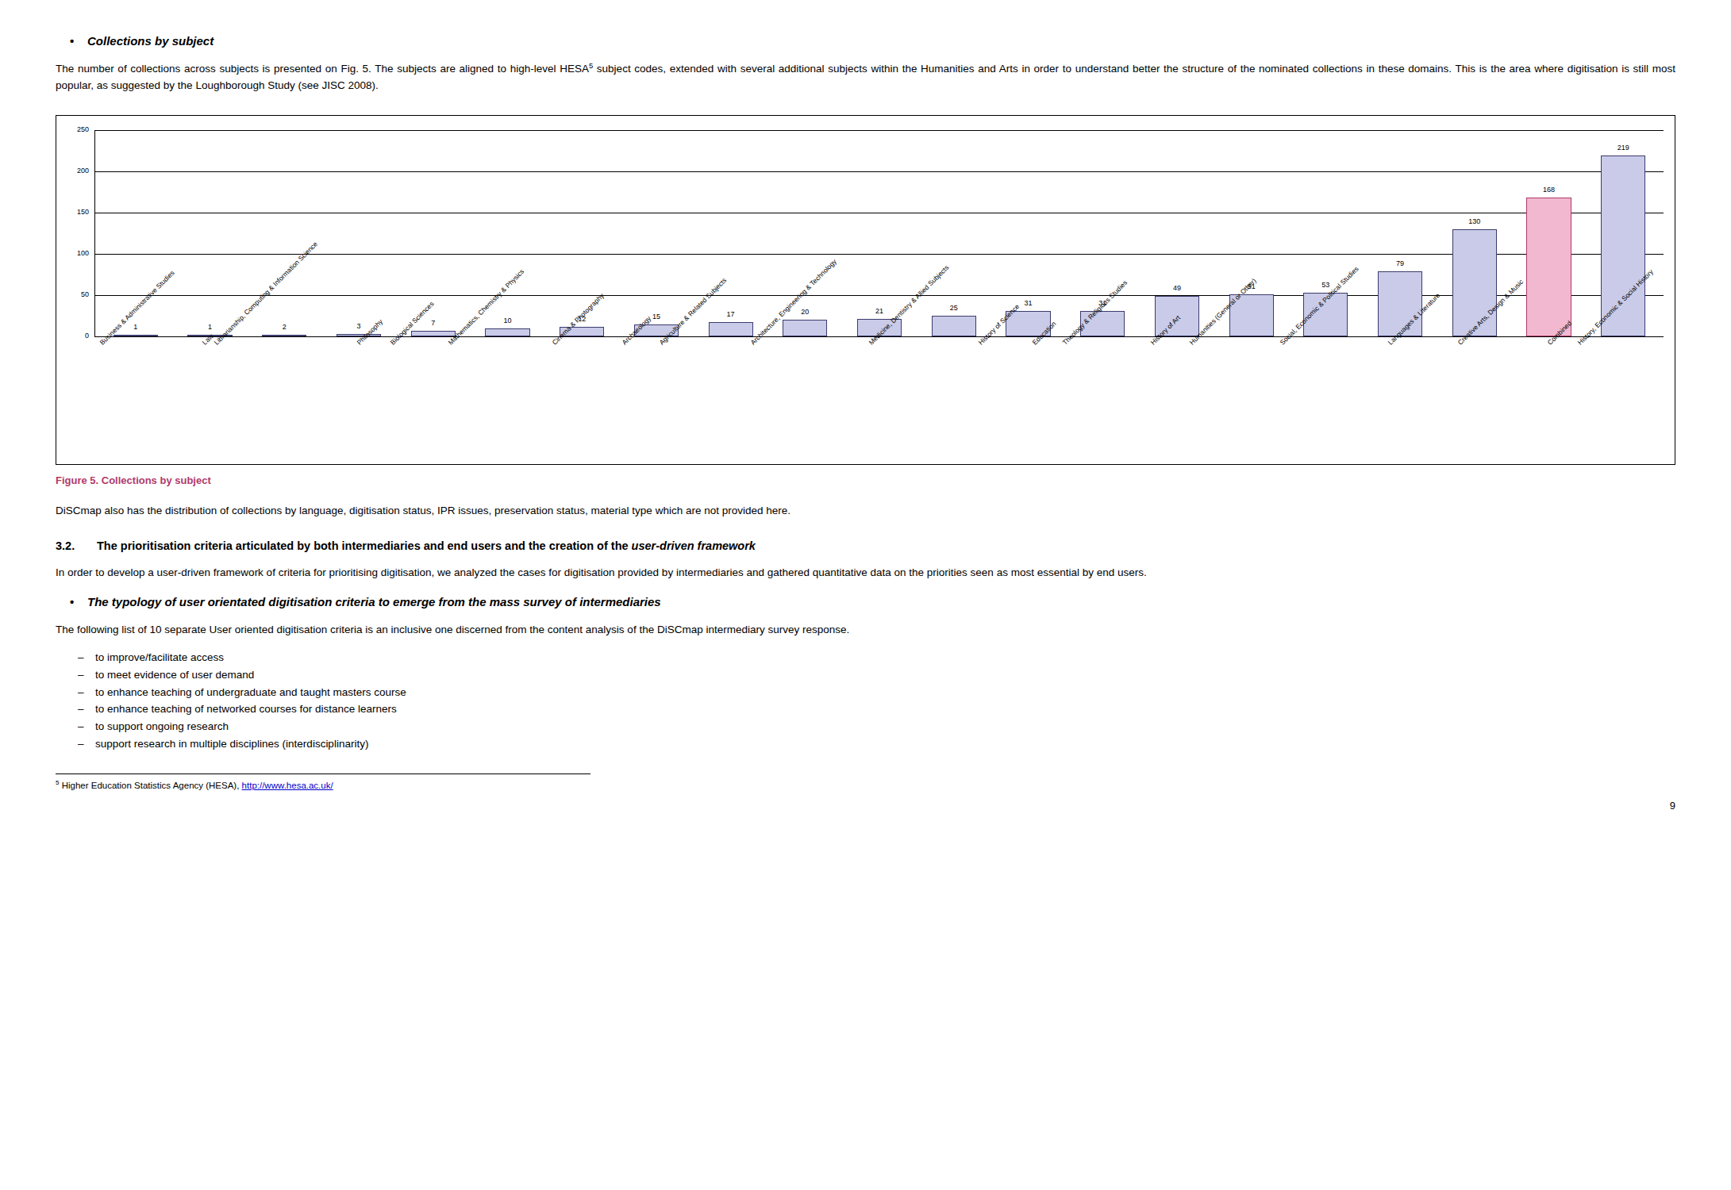Collections by subject
The number of collections across subjects is presented on Fig. 5. The subjects are aligned to high-level HESA5 subject codes, extended with several additional subjects within the Humanities and Arts in order to understand better the structure of the nominated collections in these domains. This is the area where digitisation is still most popular, as suggested by the Loughborough Study (see JISC 2008).
250 200 150 100 50 0
1
1
2
3
7
10
12
15
17
20
21
25
31
31
49
51
53
79
130
168
219
Business & Administrative Studies
Law
Librarianship, Computing & Information Science
Philosophy
Biological Sciences
Mathematics, Chemistry & Physics
Cinema & Photography
Archaeology
Agriculture & Related Subjects
Architecture, Engineering & Technology
Medicine, Dentistry & Allied Subjects
History of Science
Education
Theology & Religious Studies
History of Art
Humanities (General or Other)
Social, Economic & Political Studies
Languages & Literature
Creative Arts, Design & Music
Combined
History, Economic & Social History
Figure 5. Collections by subject
DiSCmap also has the distribution of collections by language, digitisation status, IPR issues, preservation status, material type which are not provided here.
3.2. The prioritisation criteria articulated by both intermediaries and end users and the creation of the user-driven framework
In order to develop a user-driven framework of criteria for prioritising digitisation, we analyzed the cases for digitisation provided by intermediaries and gathered quantitative data on the priorities seen as most essential by end users.
The typology of user orientated digitisation criteria to emerge from the mass survey of intermediaries
The following list of 10 separate User oriented digitisation criteria is an inclusive one discerned from the content analysis of the DiSCmap intermediary survey response.
to improve/facilitate access
to meet evidence of user demand
to enhance teaching of undergraduate and taught masters course
to enhance teaching of networked courses for distance learners
to support ongoing research
support research in multiple disciplines (interdisciplinarity)
5 Higher Education Statistics Agency (HESA), http://www.hesa.ac.uk/
9